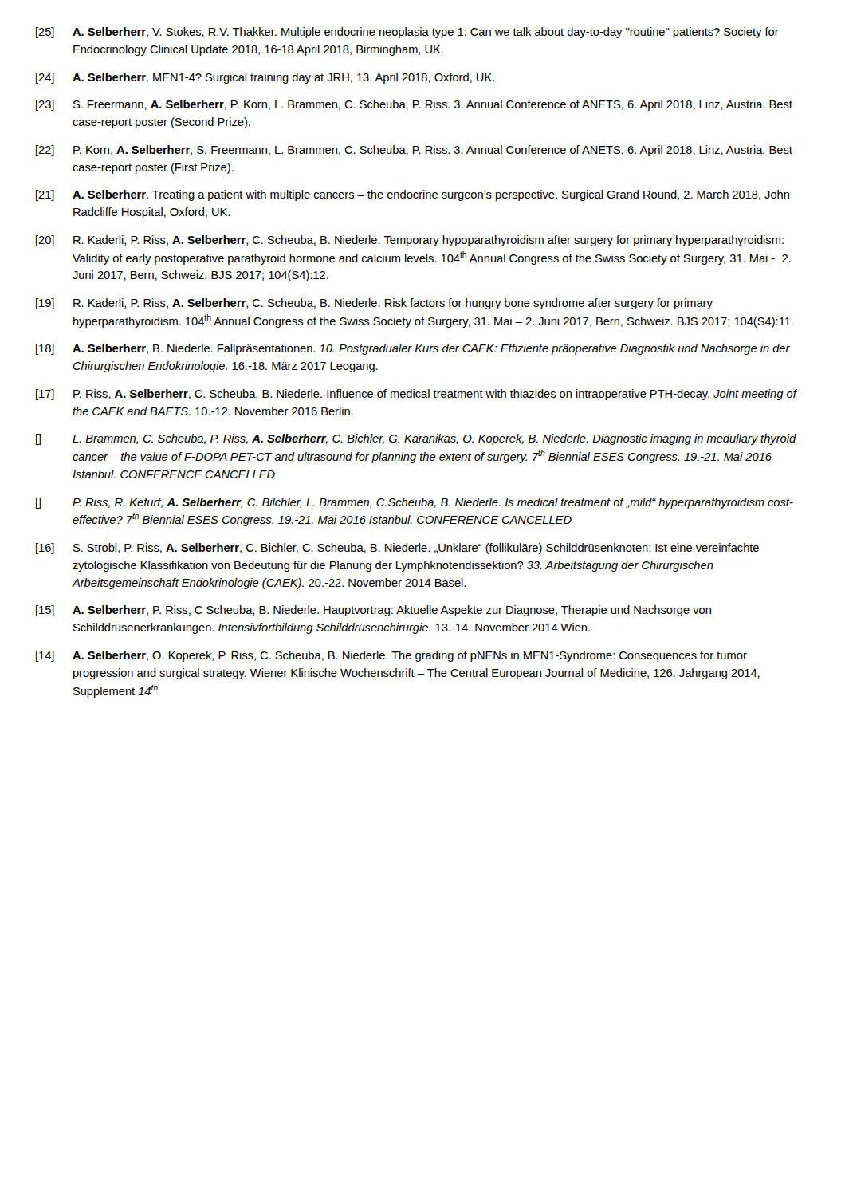[25] A. Selberherr, V. Stokes, R.V. Thakker. Multiple endocrine neoplasia type 1: Can we talk about day-to-day "routine" patients? Society for Endocrinology Clinical Update 2018, 16-18 April 2018, Birmingham, UK.
[24] A. Selberherr. MEN1-4? Surgical training day at JRH, 13. April 2018, Oxford, UK.
[23] S. Freermann, A. Selberherr, P. Korn, L. Brammen, C. Scheuba, P. Riss. 3. Annual Conference of ANETS, 6. April 2018, Linz, Austria. Best case-report poster (Second Prize).
[22] P. Korn, A. Selberherr, S. Freermann, L. Brammen, C. Scheuba, P. Riss. 3. Annual Conference of ANETS, 6. April 2018, Linz, Austria. Best case-report poster (First Prize).
[21] A. Selberherr. Treating a patient with multiple cancers – the endocrine surgeon’s perspective. Surgical Grand Round, 2. March 2018, John Radcliffe Hospital, Oxford, UK.
[20] R. Kaderli, P. Riss, A. Selberherr, C. Scheuba, B. Niederle. Temporary hypoparathyroidism after surgery for primary hyperparathyroidism: Validity of early postoperative parathyroid hormone and calcium levels. 104th Annual Congress of the Swiss Society of Surgery, 31. Mai - 2. Juni 2017, Bern, Schweiz. BJS 2017; 104(S4):12.
[19] R. Kaderli, P. Riss, A. Selberherr, C. Scheuba, B. Niederle. Risk factors for hungry bone syndrome after surgery for primary hyperparathyroidism. 104th Annual Congress of the Swiss Society of Surgery, 31. Mai – 2. Juni 2017, Bern, Schweiz. BJS 2017; 104(S4):11.
[18] A. Selberherr, B. Niederle. Fallpräsentationen. 10. Postgradualer Kurs der CAEK: Effiziente präoperative Diagnostik und Nachsorge in der Chirurgischen Endokrinologie. 16.-18. März 2017 Leogang.
[17] P. Riss, A. Selberherr, C. Scheuba, B. Niederle. Influence of medical treatment with thiazides on intraoperative PTH-decay. Joint meeting of the CAEK and BAETS. 10.-12. November 2016 Berlin.
[] L. Brammen, C. Scheuba, P. Riss, A. Selberherr, C. Bichler, G. Karanikas, O. Koperek, B. Niederle. Diagnostic imaging in medullary thyroid cancer – the value of F-DOPA PET-CT and ultrasound for planning the extent of surgery. 7th Biennial ESES Congress. 19.-21. Mai 2016 Istanbul. CONFERENCE CANCELLED
[] P. Riss, R. Kefurt, A. Selberherr, C. Bilchler, L. Brammen, C.Scheuba, B. Niederle. Is medical treatment of „mild“ hyperparathyroidism cost-effective? 7th Biennial ESES Congress. 19.-21. Mai 2016 Istanbul. CONFERENCE CANCELLED
[16] S. Strobl, P. Riss, A. Selberherr, C. Bichler, C. Scheuba, B. Niederle. „Unklare“ (follikuläre) Schilddrüsenknoten: Ist eine vereinfachte zytologische Klassifikation von Bedeutung für die Planung der Lymphknotendissektion? 33. Arbeitstagung der Chirurgischen Arbeitsgemeinschaft Endokrinologie (CAEK). 20.-22. November 2014 Basel.
[15] A. Selberherr, P. Riss, C Scheuba, B. Niederle. Hauptvortrag: Aktuelle Aspekte zur Diagnose, Therapie und Nachsorge von Schilddrüsenerkrankungen. Intensivfortbildung Schilddrüsenchirurgie. 13.-14. November 2014 Wien.
[14] A. Selberherr, O. Koperek, P. Riss, C. Scheuba, B. Niederle. The grading of pNENs in MEN1-Syndrome: Consequences for tumor progression and surgical strategy. Wiener Klinische Wochenschrift – The Central European Journal of Medicine, 126. Jahrgang 2014, Supplement 14th